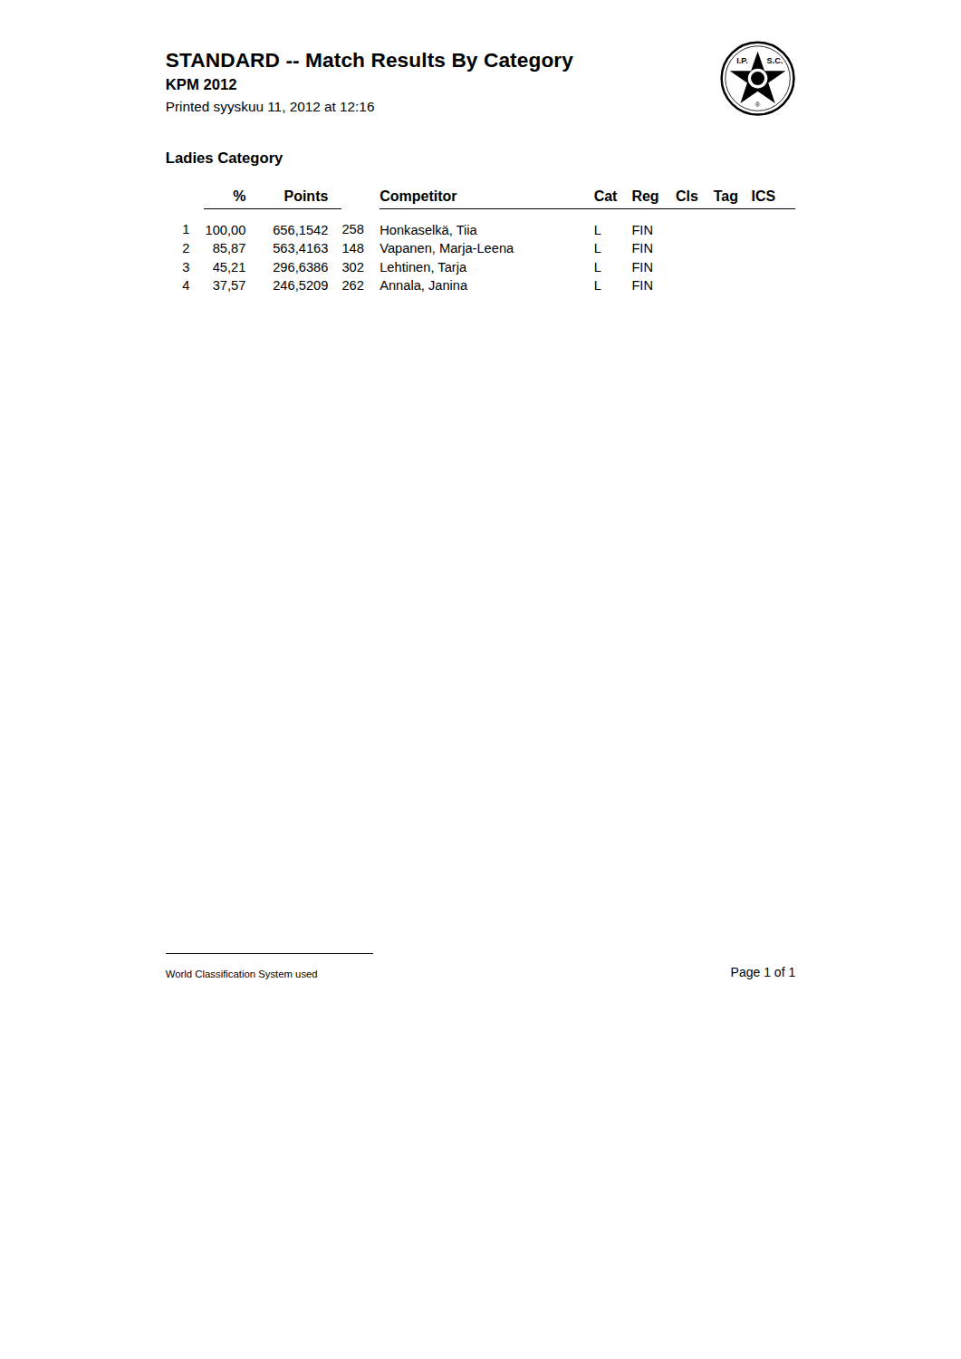STANDARD -- Match Results By Category
KPM 2012
Printed syyskuu 11, 2012 at 12:16
I.P. S.C. ®
Ladies Category
| | % | Points | | Competitor | Cat | Reg | Cls | Tag | ICS |
| --- | --- | --- | --- | --- | --- | --- | --- | --- | --- |
| 1 | 100,00 | 656,1542 | 258 | Honkaselkä, Tiia | L | FIN | | | |
| 2 | 85,87 | 563,4163 | 148 | Vapanen, Marja-Leena | L | FIN | | | |
| 3 | 45,21 | 296,6386 | 302 | Lehtinen, Tarja | L | FIN | | | |
| 4 | 37,57 | 246,5209 | 262 | Annala, Janina | L | FIN | | | |
World Classification System used Page 1 of 1